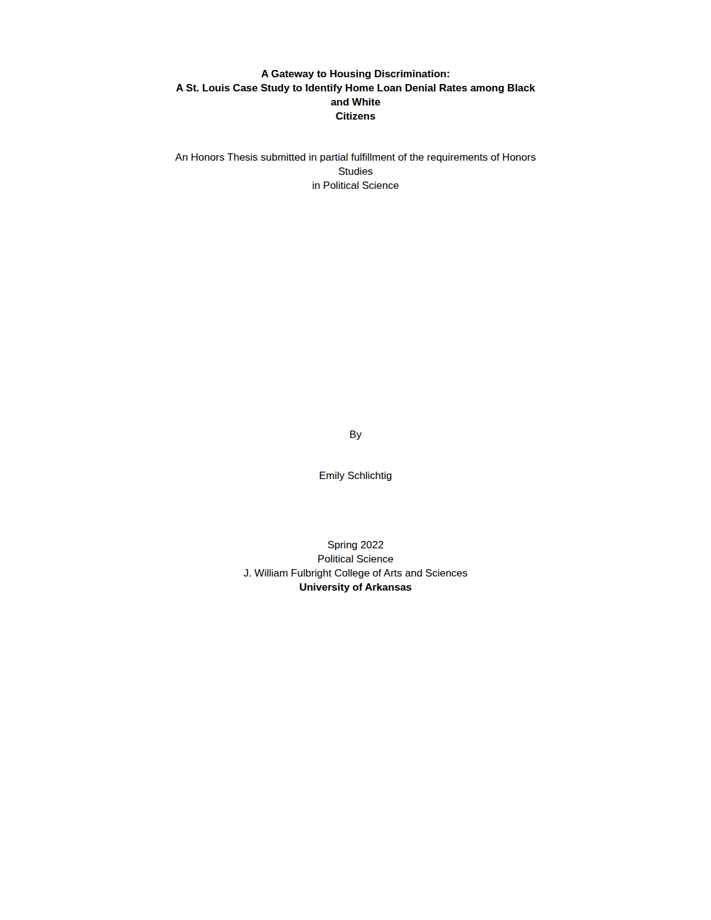A Gateway to Housing Discrimination:
A St. Louis Case Study to Identify Home Loan Denial Rates among Black and White
Citizens
An Honors Thesis submitted in partial fulfillment of the requirements of Honors Studies
in Political Science
By
Emily Schlichtig
Spring 2022
Political Science
J. William Fulbright College of Arts and Sciences
University of Arkansas